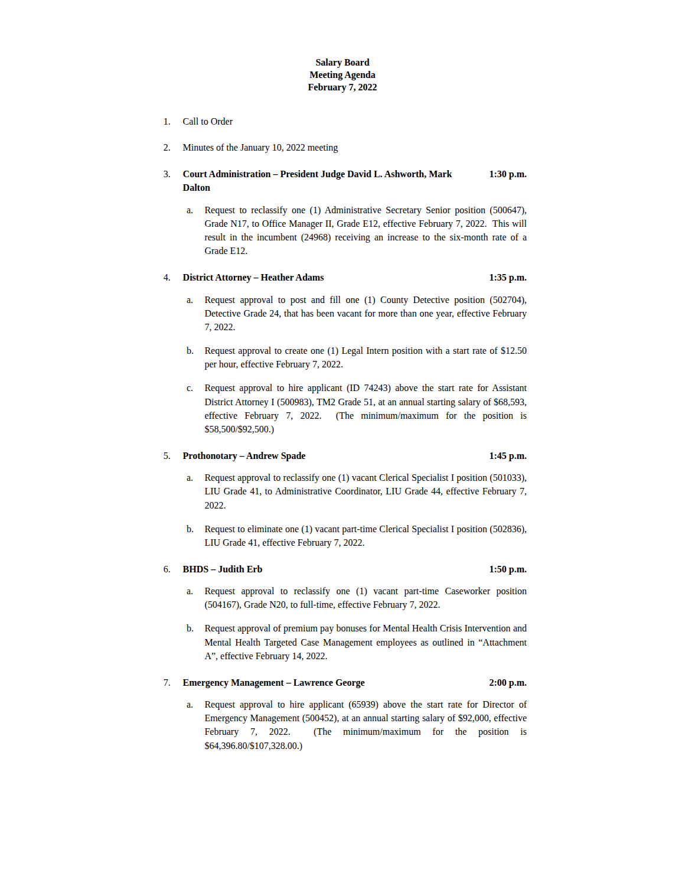Salary Board
Meeting Agenda
February 7, 2022
Call to Order
Minutes of the January 10, 2022 meeting
Court Administration – President Judge David L. Ashworth, Mark Dalton 1:30 p.m.
Request to reclassify one (1) Administrative Secretary Senior position (500647), Grade N17, to Office Manager II, Grade E12, effective February 7, 2022. This will result in the incumbent (24968) receiving an increase to the six-month rate of a Grade E12.
District Attorney – Heather Adams 1:35 p.m.
Request approval to post and fill one (1) County Detective position (502704), Detective Grade 24, that has been vacant for more than one year, effective February 7, 2022.
Request approval to create one (1) Legal Intern position with a start rate of $12.50 per hour, effective February 7, 2022.
Request approval to hire applicant (ID 74243) above the start rate for Assistant District Attorney I (500983), TM2 Grade 51, at an annual starting salary of $68,593, effective February 7, 2022. (The minimum/maximum for the position is $58,500/$92,500.)
Prothonotary – Andrew Spade 1:45 p.m.
Request approval to reclassify one (1) vacant Clerical Specialist I position (501033), LIU Grade 41, to Administrative Coordinator, LIU Grade 44, effective February 7, 2022.
Request to eliminate one (1) vacant part-time Clerical Specialist I position (502836), LIU Grade 41, effective February 7, 2022.
BHDS – Judith Erb 1:50 p.m.
Request approval to reclassify one (1) vacant part-time Caseworker position (504167), Grade N20, to full-time, effective February 7, 2022.
Request approval of premium pay bonuses for Mental Health Crisis Intervention and Mental Health Targeted Case Management employees as outlined in “Attachment A”, effective February 14, 2022.
Emergency Management – Lawrence George 2:00 p.m.
Request approval to hire applicant (65939) above the start rate for Director of Emergency Management (500452), at an annual starting salary of $92,000, effective February 7, 2022. (The minimum/maximum for the position is $64,396.80/$107,328.00.)